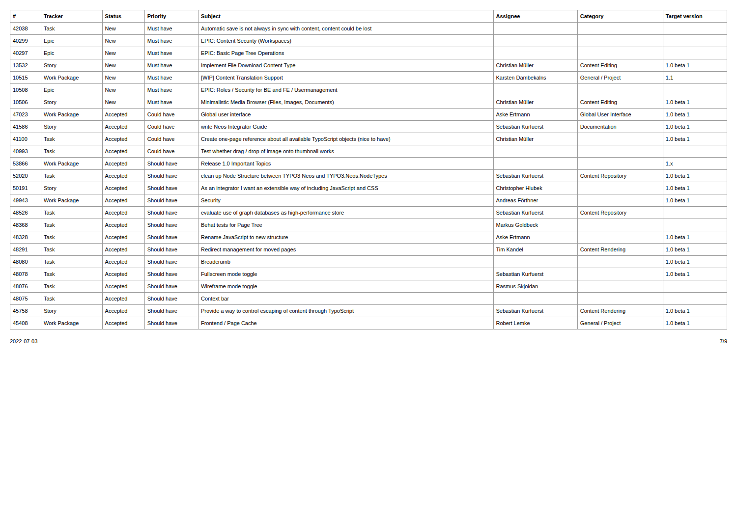| # | Tracker | Status | Priority | Subject | Assignee | Category | Target version |
| --- | --- | --- | --- | --- | --- | --- | --- |
| 42038 | Task | New | Must have | Automatic save is not always in sync with content, content could be lost | | | |
| 40299 | Epic | New | Must have | EPIC: Content Security (Workspaces) | | | |
| 40297 | Epic | New | Must have | EPIC: Basic Page Tree Operations | | | |
| 13532 | Story | New | Must have | Implement File Download Content Type | Christian Müller | Content Editing | 1.0 beta 1 |
| 10515 | Work Package | New | Must have | [WIP] Content Translation Support | Karsten Dambekalns | General / Project | 1.1 |
| 10508 | Epic | New | Must have | EPIC: Roles / Security for BE and FE / Usermanagement | | | |
| 10506 | Story | New | Must have | Minimalistic Media Browser (Files, Images, Documents) | Christian Müller | Content Editing | 1.0 beta 1 |
| 47023 | Work Package | Accepted | Could have | Global user interface | Aske Ertmann | Global User Interface | 1.0 beta 1 |
| 41586 | Story | Accepted | Could have | write Neos Integrator Guide | Sebastian Kurfuerst | Documentation | 1.0 beta 1 |
| 41100 | Task | Accepted | Could have | Create one-page reference about all available TypoScript objects (nice to have) | Christian Müller | | 1.0 beta 1 |
| 40993 | Task | Accepted | Could have | Test whether drag / drop of image onto thumbnail works | | | |
| 53866 | Work Package | Accepted | Should have | Release 1.0 Important Topics | | | 1.x |
| 52020 | Task | Accepted | Should have | clean up Node Structure between TYPO3 Neos and TYPO3.Neos.NodeTypes | Sebastian Kurfuerst | Content Repository | 1.0 beta 1 |
| 50191 | Story | Accepted | Should have | As an integrator I want an extensible way of including JavaScript and CSS | Christopher Hlubek | | 1.0 beta 1 |
| 49943 | Work Package | Accepted | Should have | Security | Andreas Förthner | | 1.0 beta 1 |
| 48526 | Task | Accepted | Should have | evaluate use of graph databases as high-performance store | Sebastian Kurfuerst | Content Repository | |
| 48368 | Task | Accepted | Should have | Behat tests for Page Tree | Markus Goldbeck | | |
| 48328 | Task | Accepted | Should have | Rename JavaScript to new structure | Aske Ertmann | | 1.0 beta 1 |
| 48291 | Task | Accepted | Should have | Redirect management for moved pages | Tim Kandel | Content Rendering | 1.0 beta 1 |
| 48080 | Task | Accepted | Should have | Breadcrumb | | | 1.0 beta 1 |
| 48078 | Task | Accepted | Should have | Fullscreen mode toggle | Sebastian Kurfuerst | | 1.0 beta 1 |
| 48076 | Task | Accepted | Should have | Wireframe mode toggle | Rasmus Skjoldan | | |
| 48075 | Task | Accepted | Should have | Context bar | | | |
| 45758 | Story | Accepted | Should have | Provide a way to control escaping of content through TypoScript | Sebastian Kurfuerst | Content Rendering | 1.0 beta 1 |
| 45408 | Work Package | Accepted | Should have | Frontend / Page Cache | Robert Lemke | General / Project | 1.0 beta 1 |
2022-07-03 7/9